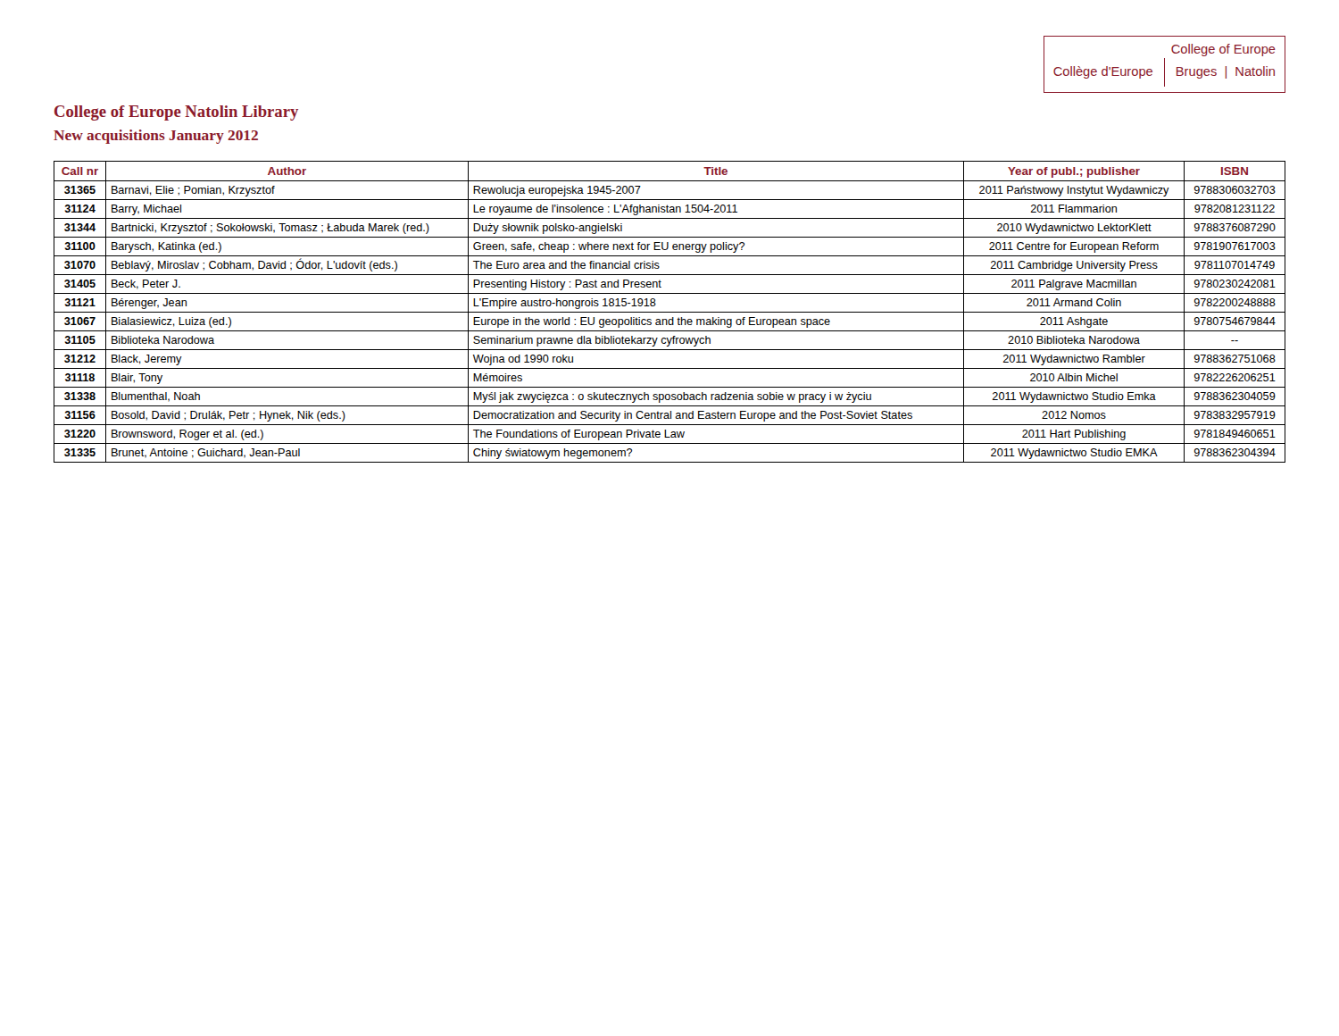College of Europe
Collège d'Europe Bruges | Natolin
College of Europe Natolin Library
New acquisitions January 2012
| Call nr | Author | Title | Year of publ.; publisher | ISBN |
| --- | --- | --- | --- | --- |
| 31365 | Barnavi, Elie ; Pomian, Krzysztof | Rewolucja europejska 1945-2007 | 2011 Państwowy Instytut Wydawniczy | 9788306032703 |
| 31124 | Barry, Michael | Le royaume de l'insolence : L'Afghanistan 1504-2011 | 2011 Flammarion | 9782081231122 |
| 31344 | Bartnicki, Krzysztof ; Sokołowski, Tomasz ; Łabuda Marek (red.) | Duży słownik polsko-angielski | 2010 Wydawnictwo LektorKlett | 9788376087290 |
| 31100 | Barysch, Katinka (ed.) | Green, safe, cheap : where next for EU energy policy? | 2011 Centre for European Reform | 9781907617003 |
| 31070 | Beblavý, Miroslav ; Cobham, David ; Ódor, L'udovít (eds.) | The Euro area and the financial crisis | 2011 Cambridge University Press | 9781107014749 |
| 31405 | Beck, Peter J. | Presenting History : Past and Present | 2011 Palgrave Macmillan | 9780230242081 |
| 31121 | Bérenger, Jean | L'Empire austro-hongrois 1815-1918 | 2011 Armand Colin | 9782200248888 |
| 31067 | Bialasiewicz, Luiza (ed.) | Europe in the world : EU geopolitics and the making of European space | 2011 Ashgate | 9780754679844 |
| 31105 | Biblioteka Narodowa | Seminarium prawne dla bibliotekarzy cyfrowych | 2010 Biblioteka Narodowa | -- |
| 31212 | Black, Jeremy | Wojna od 1990 roku | 2011 Wydawnictwo Rambler | 9788362751068 |
| 31118 | Blair, Tony | Mémoires | 2010 Albin Michel | 9782226206251 |
| 31338 | Blumenthal, Noah | Myśl jak zwycięzca : o skutecznych sposobach radzenia sobie w pracy i w życiu | 2011 Wydawnictwo Studio Emka | 9788362304059 |
| 31156 | Bosold, David ; Drulák, Petr ; Hynek, Nik (eds.) | Democratization and Security in Central and Eastern Europe and the Post-Soviet States | 2012 Nomos | 9783832957919 |
| 31220 | Brownsword, Roger et al. (ed.) | The Foundations of European Private Law | 2011 Hart Publishing | 9781849460651 |
| 31335 | Brunet, Antoine ; Guichard, Jean-Paul | Chiny światowym hegemonem? | 2011 Wydawnictwo Studio EMKA | 9788362304394 |